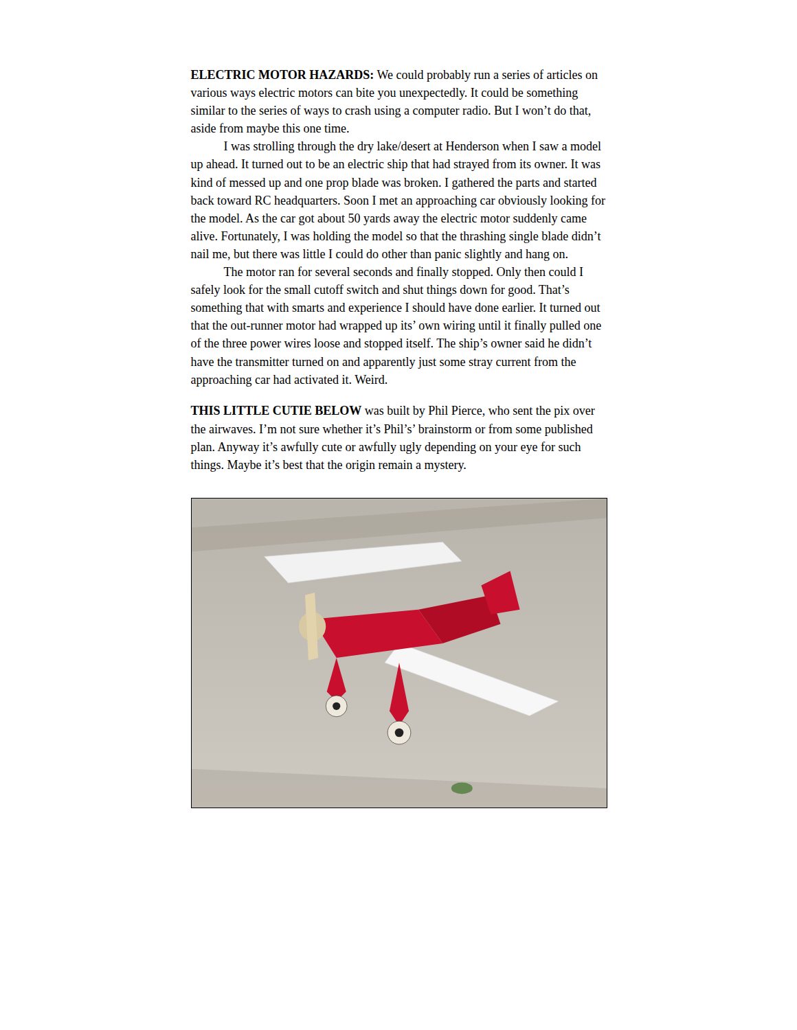ELECTRIC MOTOR HAZARDS: We could probably run a series of articles on various ways electric motors can bite you unexpectedly. It could be something similar to the series of ways to crash using a computer radio. But I won’t do that, aside from maybe this one time.
I was strolling through the dry lake/desert at Henderson when I saw a model up ahead. It turned out to be an electric ship that had strayed from its owner. It was kind of messed up and one prop blade was broken. I gathered the parts and started back toward RC headquarters. Soon I met an approaching car obviously looking for the model. As the car got about 50 yards away the electric motor suddenly came alive. Fortunately, I was holding the model so that the thrashing single blade didn’t nail me, but there was little I could do other than panic slightly and hang on.
The motor ran for several seconds and finally stopped. Only then could I safely look for the small cutoff switch and shut things down for good. That’s something that with smarts and experience I should have done earlier. It turned out that the out-runner motor had wrapped up its’ own wiring until it finally pulled one of the three power wires loose and stopped itself. The ship’s owner said he didn’t have the transmitter turned on and apparently just some stray current from the approaching car had activated it. Weird.
THIS LITTLE CUTIE BELOW was built by Phil Pierce, who sent the pix over the airwaves. I’m not sure whether it’s Phil’s’ brainstorm or from some published plan. Anyway it’s awfully cute or awfully ugly depending on your eye for such things. Maybe it’s best that the origin remain a mystery.